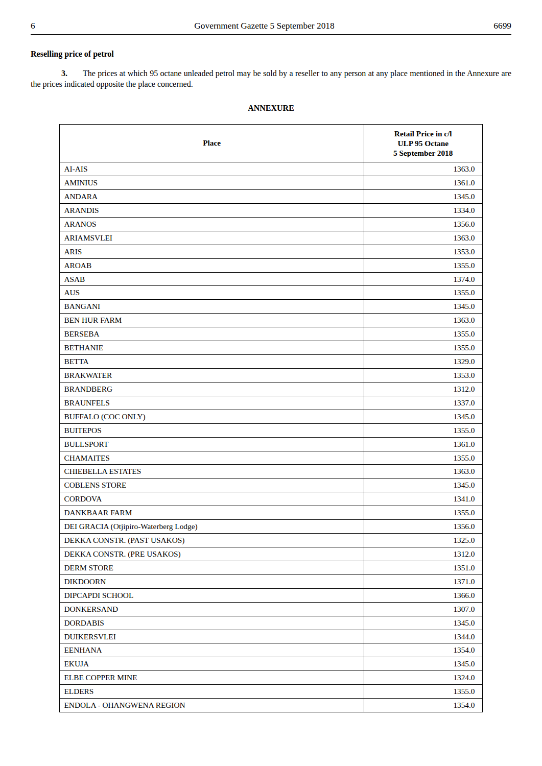6 Government Gazette 5 September 2018 6699
Reselling price of petrol
3. The prices at which 95 octane unleaded petrol may be sold by a reseller to any person at any place mentioned in the Annexure are the prices indicated opposite the place concerned.
ANNEXURE
| Place | Retail Price in c/l ULP 95 Octane 5 September 2018 |
| --- | --- |
| AI-AIS | 1363.0 |
| AMINIUS | 1361.0 |
| ANDARA | 1345.0 |
| ARANDIS | 1334.0 |
| ARANOS | 1356.0 |
| ARIAMSVLEI | 1363.0 |
| ARIS | 1353.0 |
| AROAB | 1355.0 |
| ASAB | 1374.0 |
| AUS | 1355.0 |
| BANGANI | 1345.0 |
| BEN HUR FARM | 1363.0 |
| BERSEBA | 1355.0 |
| BETHANIE | 1355.0 |
| BETTA | 1329.0 |
| BRAKWATER | 1353.0 |
| BRANDBERG | 1312.0 |
| BRAUNFELS | 1337.0 |
| BUFFALO (COC ONLY) | 1345.0 |
| BUITEPOS | 1355.0 |
| BULLSPORT | 1361.0 |
| CHAMAITES | 1355.0 |
| CHIEBELLA ESTATES | 1363.0 |
| COBLENS STORE | 1345.0 |
| CORDOVA | 1341.0 |
| DANKBAAR FARM | 1355.0 |
| DEI GRACIA (Otjipiro-Waterberg Lodge) | 1356.0 |
| DEKKA CONSTR. (PAST USAKOS) | 1325.0 |
| DEKKA CONSTR. (PRE USAKOS) | 1312.0 |
| DERM STORE | 1351.0 |
| DIKDOORN | 1371.0 |
| DIPCAPDI SCHOOL | 1366.0 |
| DONKERSAND | 1307.0 |
| DORDABIS | 1345.0 |
| DUIKERSVLEI | 1344.0 |
| EENHANA | 1354.0 |
| EKUJA | 1345.0 |
| ELBE COPPER MINE | 1324.0 |
| ELDERS | 1355.0 |
| ENDOLA - OHANGWENA REGION | 1354.0 |